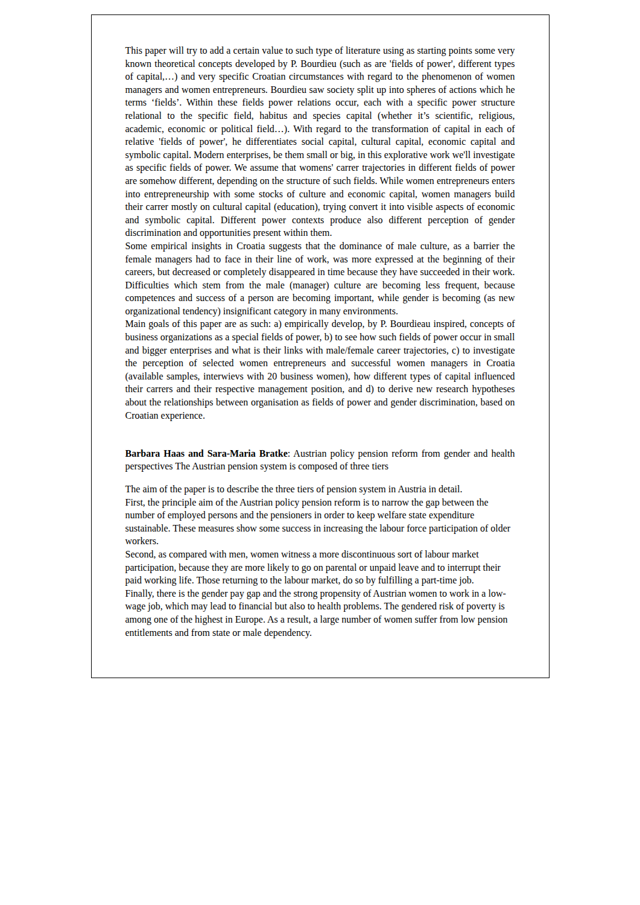This paper will try to add a certain value to such type of literature using as starting points some very known theoretical concepts developed by P. Bourdieu (such as are 'fields of power', different types of capital,…) and very specific Croatian circumstances with regard to the phenomenon of women managers and women entrepreneurs. Bourdieu saw society split up into spheres of actions which he terms ‘fields’. Within these fields power relations occur, each with a specific power structure relational to the specific field, habitus and species capital (whether it’s scientific, religious, academic, economic or political field…). With regard to the transformation of capital in each of relative 'fields of power', he differentiates social capital, cultural capital, economic capital and symbolic capital. Modern enterprises, be them small or big, in this explorative work we'll investigate as specific fields of power. We assume that womens' carrer trajectories in different fields of power are somehow different, depending on the structure of such fields. While women entrepreneurs enters into entrepreneurship with some stocks of culture and economic capital, women managers build their carrer mostly on cultural capital (education), trying convert it into visible aspects of economic and symbolic capital. Different power contexts produce also different perception of gender discrimination and opportunities present within them.
Some empirical insights in Croatia suggests that the dominance of male culture, as a barrier the female managers had to face in their line of work, was more expressed at the beginning of their careers, but decreased or completely disappeared in time because they have succeeded in their work. Difficulties which stem from the male (manager) culture are becoming less frequent, because competences and success of a person are becoming important, while gender is becoming (as new organizational tendency) insignificant category in many environments.
Main goals of this paper are as such: a) empirically develop, by P. Bourdieau inspired, concepts of business organizations as a special fields of power, b) to see how such fields of power occur in small and bigger enterprises and what is their links with male/female career trajectories, c) to investigate the perception of selected women entrepreneurs and successful women managers in Croatia (available samples, interwievs with 20 business women), how different types of capital influenced their carrers and their respective management position, and d) to derive new research hypotheses about the relationships between organisation as fields of power and gender discrimination, based on Croatian experience.
Barbara Haas and Sara-Maria Bratke: Austrian policy pension reform from gender and health perspectives The Austrian pension system is composed of three tiers
The aim of the paper is to describe the three tiers of pension system in Austria in detail.
First, the principle aim of the Austrian policy pension reform is to narrow the gap between the number of employed persons and the pensioners in order to keep welfare state expenditure sustainable. These measures show some success in increasing the labour force participation of older workers.
Second, as compared with men, women witness a more discontinuous sort of labour market participation, because they are more likely to go on parental or unpaid leave and to interrupt their paid working life. Those returning to the labour market, do so by fulfilling a part-time job.
Finally, there is the gender pay gap and the strong propensity of Austrian women to work in a low-wage job, which may lead to financial but also to health problems. The gendered risk of poverty is among one of the highest in Europe. As a result, a large number of women suffer from low pension entitlements and from state or male dependency.